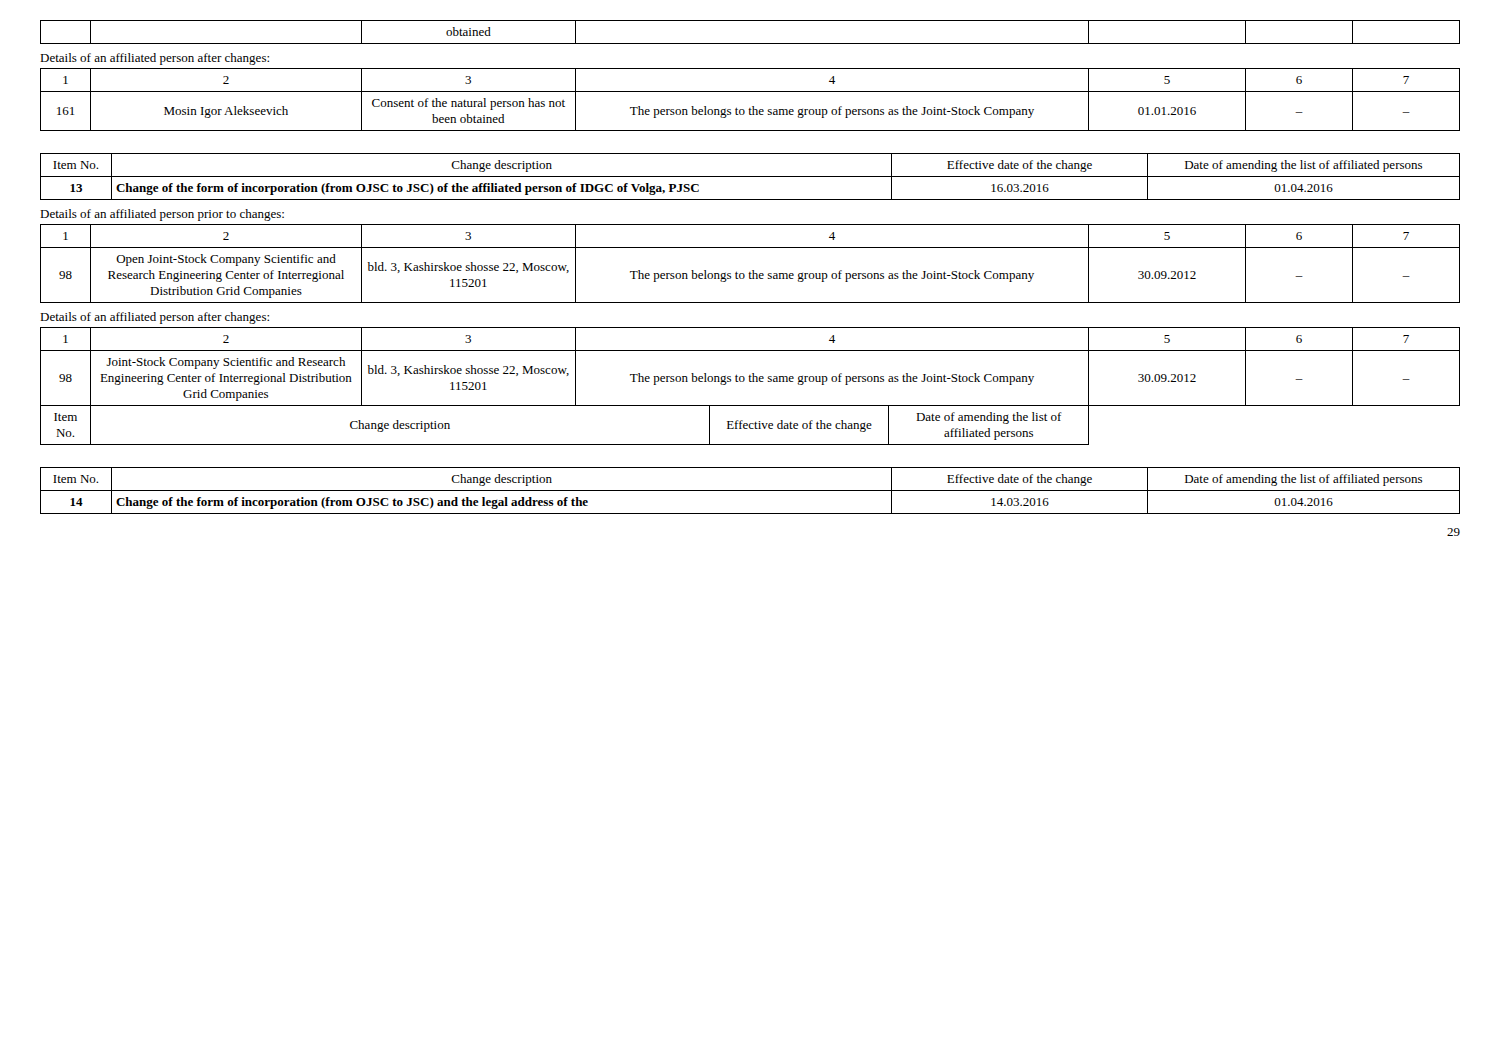| | | obtained | | | | |
Details of an affiliated person after changes:
| 1 | 2 | 3 | 4 | 5 | 6 | 7 |
| 161 | Mosin Igor Alekseevich | Consent of the natural person has not been obtained | The person belongs to the same group of persons as the Joint-Stock Company | 01.01.2016 | – | – |
| Item No. | Change description | Effective date of the change | Date of amending the list of affiliated persons |
| 13 | Change of the form of incorporation (from OJSC to JSC) of the affiliated person of IDGC of Volga, PJSC | 16.03.2016 | 01.04.2016 |
Details of an affiliated person prior to changes:
| 1 | 2 | 3 | 4 | 5 | 6 | 7 |
| 98 | Open Joint-Stock Company Scientific and Research Engineering Center of Interregional Distribution Grid Companies | bld. 3, Kashirskoe shosse 22, Moscow, 115201 | The person belongs to the same group of persons as the Joint-Stock Company | 30.09.2012 | – | – |
Details of an affiliated person after changes:
| 1 | 2 | 3 | 4 | 5 | 6 | 7 |
| 98 | Joint-Stock Company Scientific and Research Engineering Center of Interregional Distribution Grid Companies | bld. 3, Kashirskoe shosse 22, Moscow, 115201 | The person belongs to the same group of persons as the Joint-Stock Company | 30.09.2012 | – | – |
| Item No. | / Change description / Effective date of the change / Date of amending the list of affiliated persons / |
| Item No. | Change description | Effective date of the change | Date of amending the list of affiliated persons |
| 14 | Change of the form of incorporation (from OJSC to JSC) and the legal address of the | 14.03.2016 | 01.04.2016 |
29